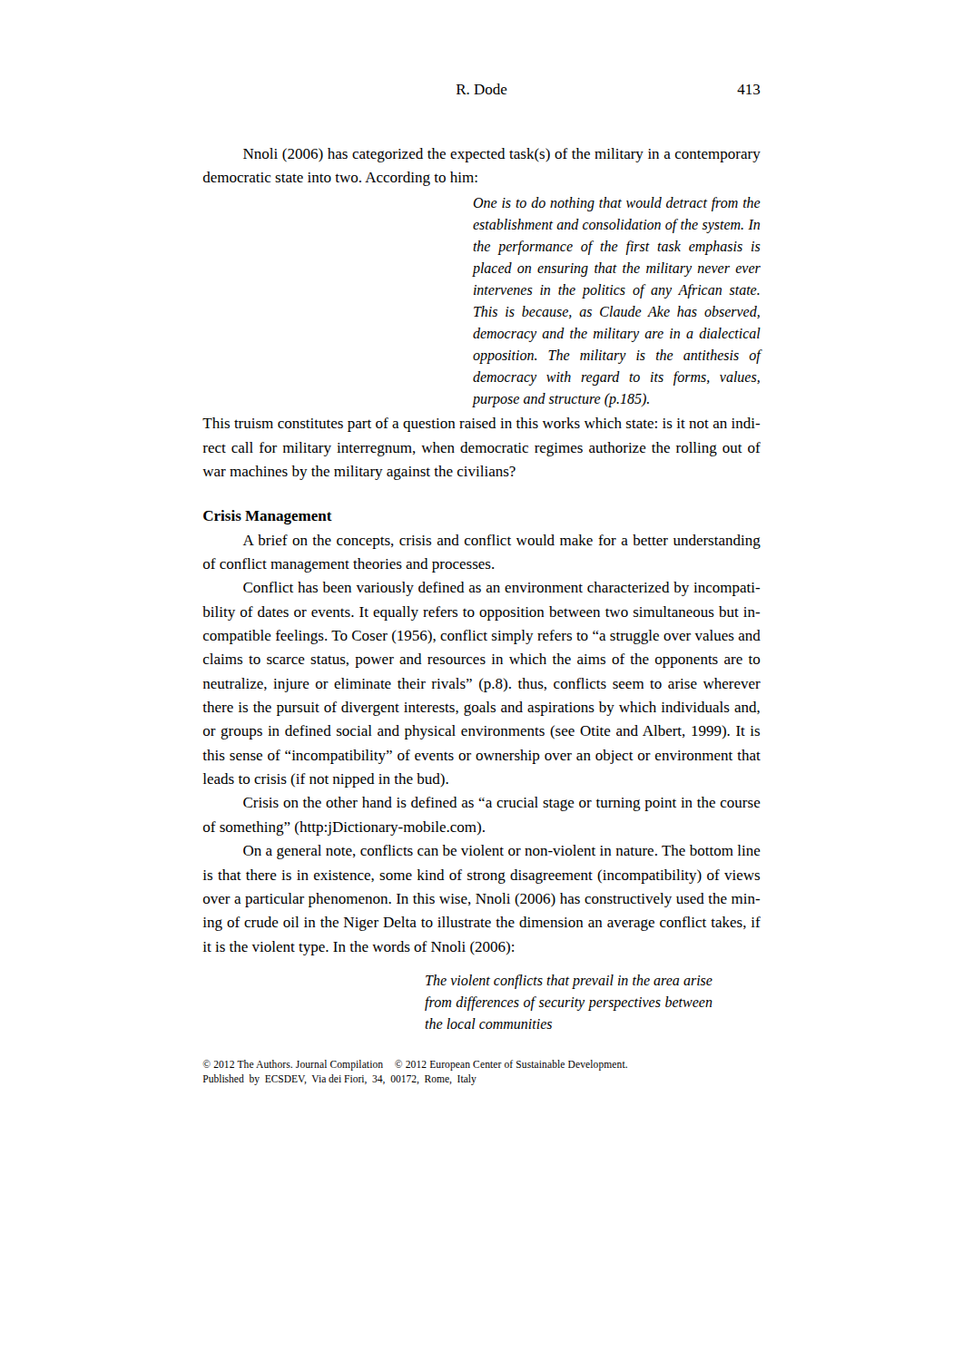R. Dode 413
Nnoli (2006) has categorized the expected task(s) of the military in a contemporary democratic state into two. According to him:
One is to do nothing that would detract from the establishment and consolidation of the system. In the performance of the first task emphasis is placed on ensuring that the military never ever intervenes in the politics of any African state. This is because, as Claude Ake has observed, democracy and the military are in a dialectical opposition. The military is the antithesis of democracy with regard to its forms, values, purpose and structure (p.185).
This truism constitutes part of a question raised in this works which state: is it not an indirect call for military interregnum, when democratic regimes authorize the rolling out of war machines by the military against the civilians?
Crisis Management
A brief on the concepts, crisis and conflict would make for a better understanding of conflict management theories and processes.
Conflict has been variously defined as an environment characterized by incompatibility of dates or events. It equally refers to opposition between two simultaneous but incompatible feelings. To Coser (1956), conflict simply refers to “a struggle over values and claims to scarce status, power and resources in which the aims of the opponents are to neutralize, injure or eliminate their rivals” (p.8). thus, conflicts seem to arise wherever there is the pursuit of divergent interests, goals and aspirations by which individuals and, or groups in defined social and physical environments (see Otite and Albert, 1999). It is this sense of “incompatibility” of events or ownership over an object or environment that leads to crisis (if not nipped in the bud).
Crisis on the other hand is defined as “a crucial stage or turning point in the course of something” (http:jDictionary-mobile.com).
On a general note, conflicts can be violent or non-violent in nature. The bottom line is that there is in existence, some kind of strong disagreement (incompatibility) of views over a particular phenomenon. In this wise, Nnoli (2006) has constructively used the mining of crude oil in the Niger Delta to illustrate the dimension an average conflict takes, if it is the violent type. In the words of Nnoli (2006):
The violent conflicts that prevail in the area arise from differences of security perspectives between the local communities
© 2012 The Authors. Journal Compilation © 2012 European Center of Sustainable Development.
Published by ECSDEV, Via dei Fiori, 34, 00172, Rome, Italy